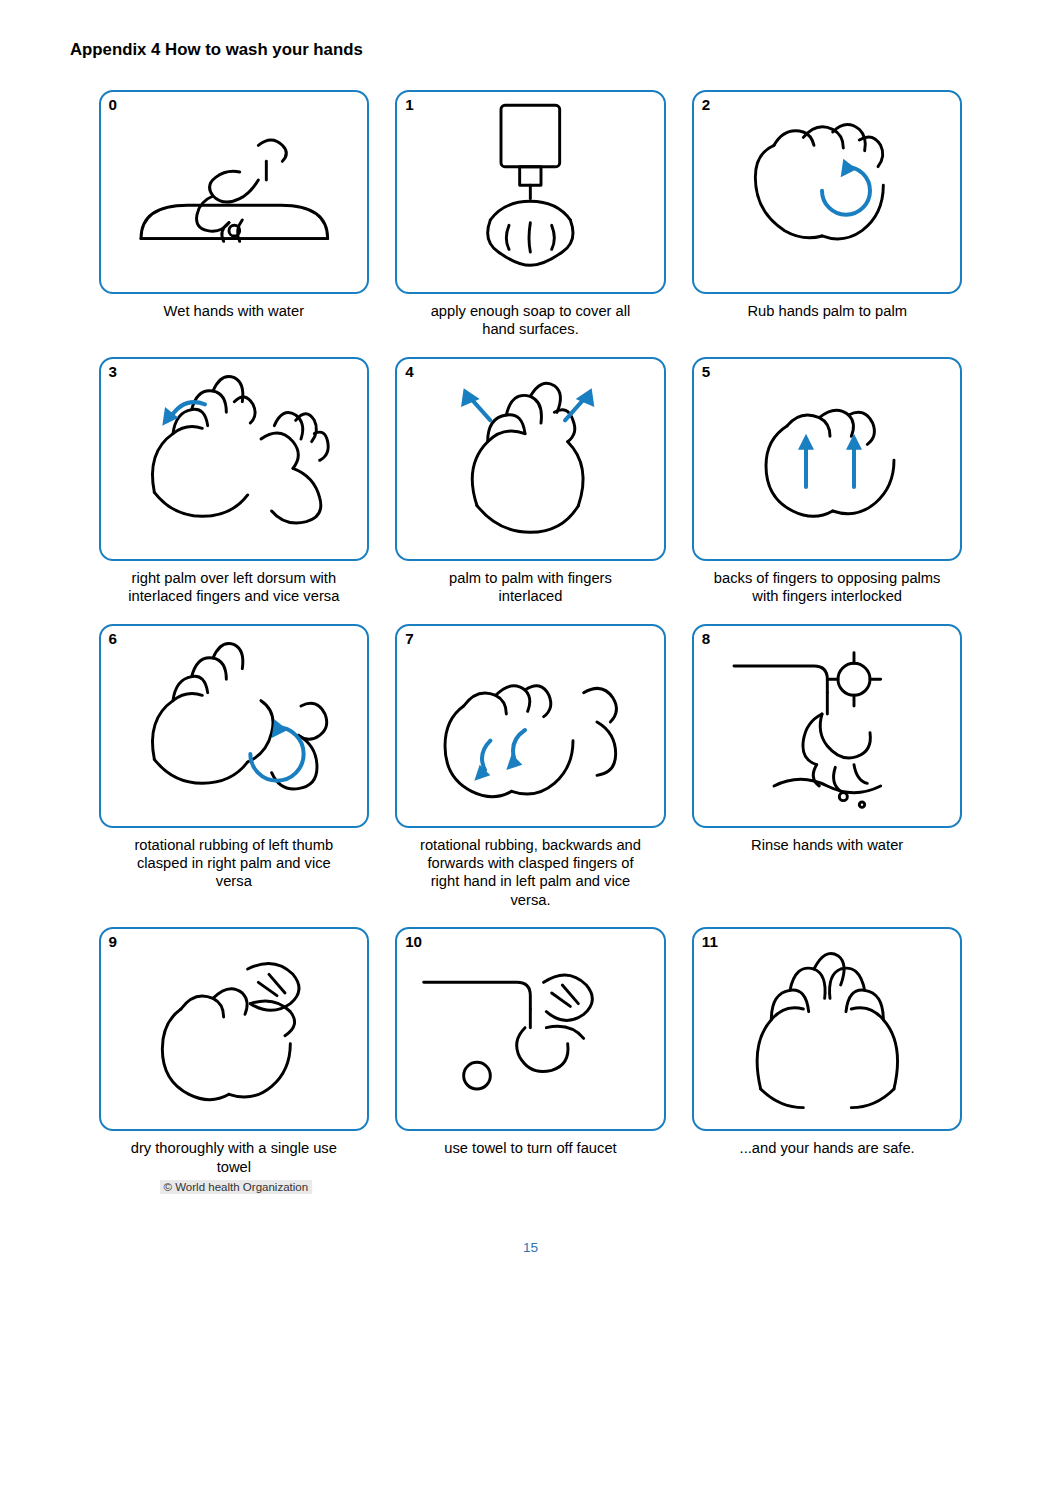Appendix 4 How to wash your hands
0
Wet hands with water
1
apply enough soap to cover all hand surfaces.
2
Rub hands palm to palm
3
right palm over left dorsum with interlaced fingers and vice versa
4
palm to palm with fingers interlaced
5
backs of fingers to opposing palms with fingers interlocked
6
rotational rubbing of left thumb clasped in right palm and vice versa
7
rotational rubbing, backwards and forwards with clasped fingers of right hand in left palm and vice versa.
8
Rinse hands with water
9
dry thoroughly with a single use towel
© World health Organization
10
use towel to turn off faucet
11
...and your hands are safe.
15